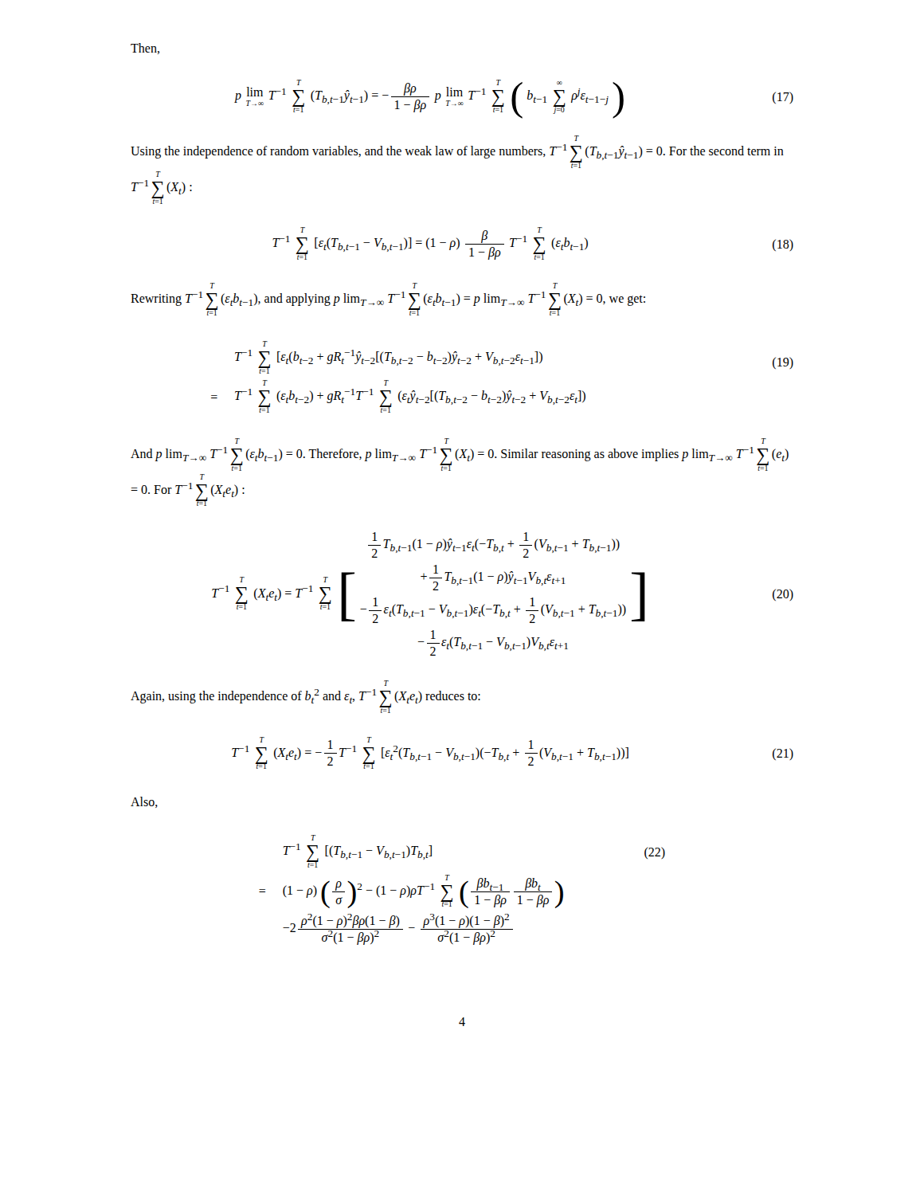Then,
p lim T→∞ T−1 T∑t=1 (Tb,t−1ŷt−1) = −βρ 1 − βρ p lim T→∞ T−1 T∑t=1 ( bt−1 ∞∑j=0 ρjεt−1−j )
(17)
Using the independence of random variables, and the weak law of large numbers, T−1T∑t=1(Tb,t−1ŷt−1) = 0. For the second term in T−1T∑t=1(Xt) :
T−1 T∑t=1 [εt(Tb,t−1 − Vb,t−1)] = (1 − ρ) β 1 − βρ T−1 T∑t=1 (εtbt−1)
(18)
Rewriting T−1T∑t=1(εtbt−1), and applying p limT→∞ T−1T∑t=1(εtbt−1) = p limT→∞ T−1T∑t=1(Xt) = 0, we get:
| | | T −1 T ∑ t =1 [ ε t ( b t −2 + gR t −1 ŷ t −2 [( T b , t −2 − b t −2 ) ŷ t −2 + V b , t −2 ε t −1 ]) |
| = | | T −1 T ∑ t =1 ( ε t b t −2 ) + gR t −1 T −1 T ∑ t =1 ( ε t ŷ t −2 [( T b , t −2 − b t −2 ) ŷ t −2 + V b , t −2 ε t ]) |
(19)
And p limT→∞ T−1T∑t=1(εtbt−1) = 0. Therefore, p limT→∞ T−1T∑t=1(Xt) = 0. Similar reasoning as above implies p limT→∞ T−1T∑t=1(et) = 0. For T−1T∑t=1(Xtet) :
T−1 T∑t=1 (Xtet) = T−1 T∑t=1 [ 12 Tb,t−1(1 − ρ)ŷt−1εt(−Tb,t + 12(Vb,t−1 + Tb,t−1)) +12 Tb,t−1(1 − ρ)ŷt−1Vb,tεt+1 −12 εt(Tb,t−1 − Vb,t−1)εt(−Tb,t + 12(Vb,t−1 + Tb,t−1)) −12 εt(Tb,t−1 − Vb,t−1)Vb,tεt+1 ]
(20)
Again, using the independence of bt2 and εt, T−1T∑t=1(Xtet) reduces to:
T−1 T∑t=1 (Xtet) = −12 T−1 T∑t=1 [εt2(Tb,t−1 − Vb,t−1)(−Tb,t + 12(Vb,t−1 + Tb,t−1))]
(21)
Also,
| | | T −1 T ∑ t =1 [( T b , t −1 − V b , t −1 ) T b , t ] | (22) |
| = | | (1 − ρ ) ( ρ σ ) 2 − (1 − ρ ) ρT −1 T ∑ t =1 ( βb t −1 1 − βρ βb t 1 − βρ ) | |
| | | −2 ρ 2 (1 − ρ ) 2 βρ (1 − β ) σ 2 (1 − βρ ) 2 − ρ 3 (1 − ρ )(1 − β ) 2 σ 2 (1 − βρ ) 2 | |
4